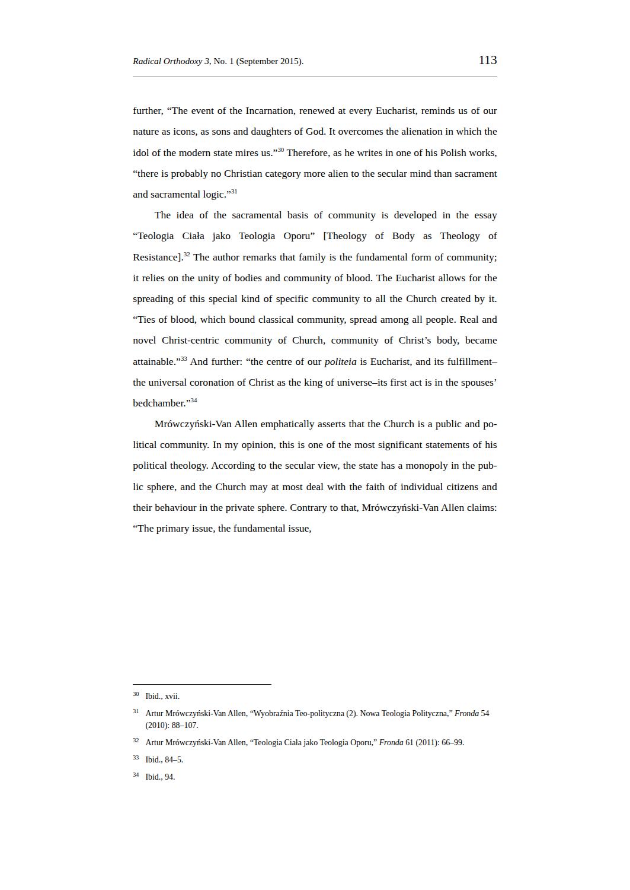Radical Orthodoxy 3, No. 1 (September 2015). 113
further, “The event of the Incarnation, renewed at every Eucharist, reminds us of our nature as icons, as sons and daughters of God. It overcomes the alienation in which the idol of the modern state mires us.”30 Therefore, as he writes in one of his Polish works, “there is probably no Christian category more alien to the secular mind than sacrament and sacramental logic.”31
The idea of the sacramental basis of community is developed in the essay “Teologia Ciała jako Teologia Oporu” [Theology of Body as Theology of Resistance].32 The author remarks that family is the fundamental form of community; it relies on the unity of bodies and community of blood. The Eucharist allows for the spreading of this special kind of specific community to all the Church created by it. “Ties of blood, which bound classical community, spread among all people. Real and novel Christ-centric community of Church, community of Christ’s body, became attainable.”33 And further: “the centre of our politeia is Eucharist, and its fulfillment–the universal coronation of Christ as the king of universe–its first act is in the spouses’ bedchamber.”34
Mrówczyński-Van Allen emphatically asserts that the Church is a public and political community. In my opinion, this is one of the most significant statements of his political theology. According to the secular view, the state has a monopoly in the public sphere, and the Church may at most deal with the faith of individual citizens and their behaviour in the private sphere. Contrary to that, Mrówczyński-Van Allen claims: “The primary issue, the fundamental issue,
30 Ibid., xvii.
31 Artur Mrówczyński-Van Allen, “Wyobraźnia Teo-polityczna (2). Nowa Teologia Polityczna,” Fronda 54 (2010): 88–107.
32 Artur Mrówczyński-Van Allen, “Teologia Ciała jako Teologia Oporu,” Fronda 61 (2011): 66–99.
33 Ibid., 84–5.
34 Ibid., 94.